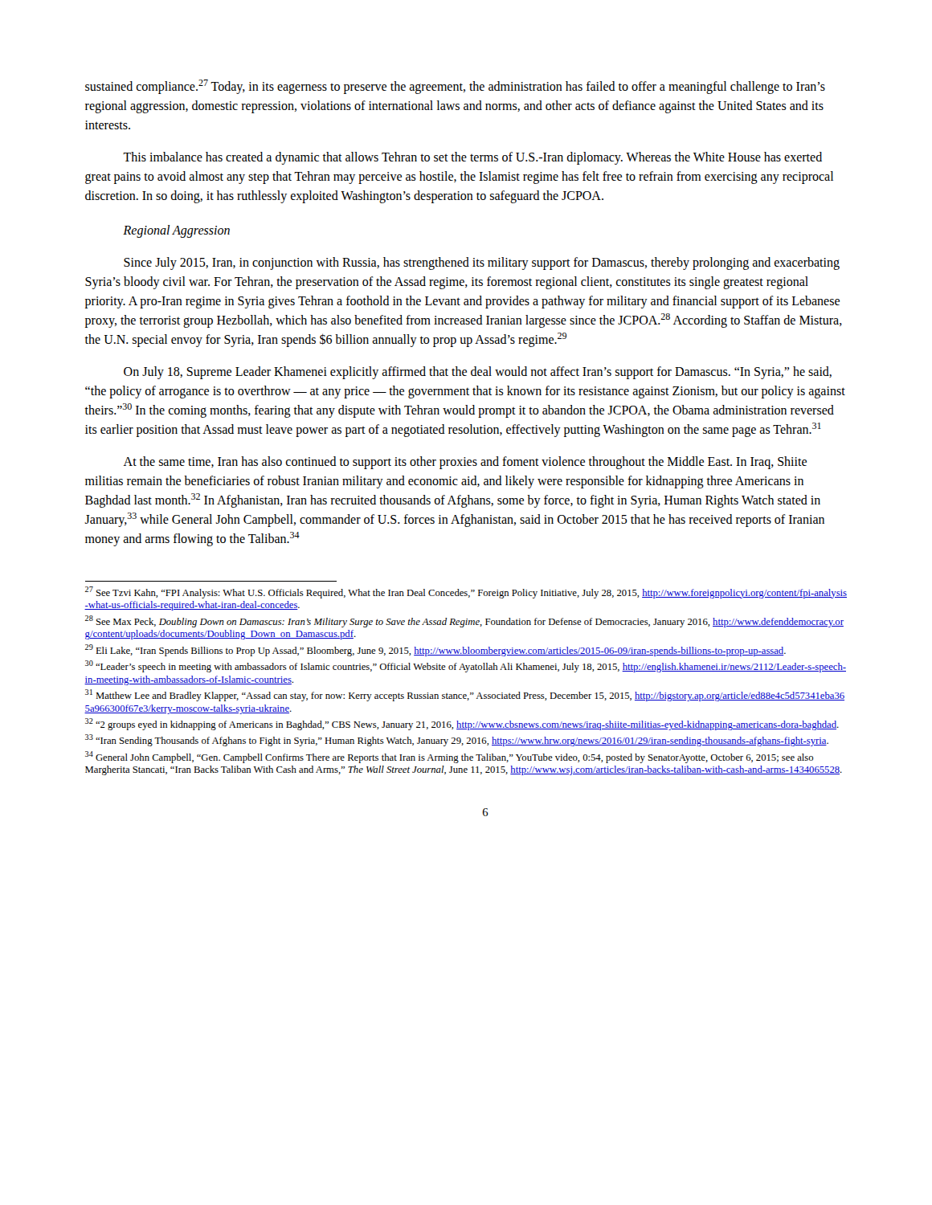sustained compliance.27 Today, in its eagerness to preserve the agreement, the administration has failed to offer a meaningful challenge to Iran’s regional aggression, domestic repression, violations of international laws and norms, and other acts of defiance against the United States and its interests.
This imbalance has created a dynamic that allows Tehran to set the terms of U.S.-Iran diplomacy. Whereas the White House has exerted great pains to avoid almost any step that Tehran may perceive as hostile, the Islamist regime has felt free to refrain from exercising any reciprocal discretion. In so doing, it has ruthlessly exploited Washington’s desperation to safeguard the JCPOA.
Regional Aggression
Since July 2015, Iran, in conjunction with Russia, has strengthened its military support for Damascus, thereby prolonging and exacerbating Syria’s bloody civil war. For Tehran, the preservation of the Assad regime, its foremost regional client, constitutes its single greatest regional priority. A pro-Iran regime in Syria gives Tehran a foothold in the Levant and provides a pathway for military and financial support of its Lebanese proxy, the terrorist group Hezbollah, which has also benefited from increased Iranian largesse since the JCPOA.28 According to Staffan de Mistura, the U.N. special envoy for Syria, Iran spends $6 billion annually to prop up Assad’s regime.29
On July 18, Supreme Leader Khamenei explicitly affirmed that the deal would not affect Iran’s support for Damascus. “In Syria,” he said, “the policy of arrogance is to overthrow — at any price — the government that is known for its resistance against Zionism, but our policy is against theirs.”30 In the coming months, fearing that any dispute with Tehran would prompt it to abandon the JCPOA, the Obama administration reversed its earlier position that Assad must leave power as part of a negotiated resolution, effectively putting Washington on the same page as Tehran.31
At the same time, Iran has also continued to support its other proxies and foment violence throughout the Middle East. In Iraq, Shiite militias remain the beneficiaries of robust Iranian military and economic aid, and likely were responsible for kidnapping three Americans in Baghdad last month.32 In Afghanistan, Iran has recruited thousands of Afghans, some by force, to fight in Syria, Human Rights Watch stated in January,33 while General John Campbell, commander of U.S. forces in Afghanistan, said in October 2015 that he has received reports of Iranian money and arms flowing to the Taliban.34
27 See Tzvi Kahn, “FPI Analysis: What U.S. Officials Required, What the Iran Deal Concedes,” Foreign Policy Initiative, July 28, 2015, http://www.foreignpolicyi.org/content/fpi-analysis-what-us-officials-required-what-iran-deal-concedes.
28 See Max Peck, Doubling Down on Damascus: Iran’s Military Surge to Save the Assad Regime, Foundation for Defense of Democracies, January 2016, http://www.defenddemocracy.org/content/uploads/documents/Doubling_Down_on_Damascus.pdf.
29 Eli Lake, “Iran Spends Billions to Prop Up Assad,” Bloomberg, June 9, 2015, http://www.bloombergview.com/articles/2015-06-09/iran-spends-billions-to-prop-up-assad.
30 “Leader’s speech in meeting with ambassadors of Islamic countries,” Official Website of Ayatollah Ali Khamenei, July 18, 2015, http://english.khamenei.ir/news/2112/Leader-s-speech-in-meeting-with-ambassadors-of-Islamic-countries.
31 Matthew Lee and Bradley Klapper, “Assad can stay, for now: Kerry accepts Russian stance,” Associated Press, December 15, 2015, http://bigstory.ap.org/article/ed88e4c5d57341eba365a966300f67e3/kerry-moscow-talks-syria-ukraine.
32 “2 groups eyed in kidnapping of Americans in Baghdad,” CBS News, January 21, 2016, http://www.cbsnews.com/news/iraq-shiite-militias-eyed-kidnapping-americans-dora-baghdad.
33 “Iran Sending Thousands of Afghans to Fight in Syria,” Human Rights Watch, January 29, 2016, https://www.hrw.org/news/2016/01/29/iran-sending-thousands-afghans-fight-syria.
34 General John Campbell, “Gen. Campbell Confirms There are Reports that Iran is Arming the Taliban,” YouTube video, 0:54, posted by SenatorAyotte, October 6, 2015; see also Margherita Stancati, “Iran Backs Taliban With Cash and Arms,” The Wall Street Journal, June 11, 2015, http://www.wsj.com/articles/iran-backs-taliban-with-cash-and-arms-1434065528.
6